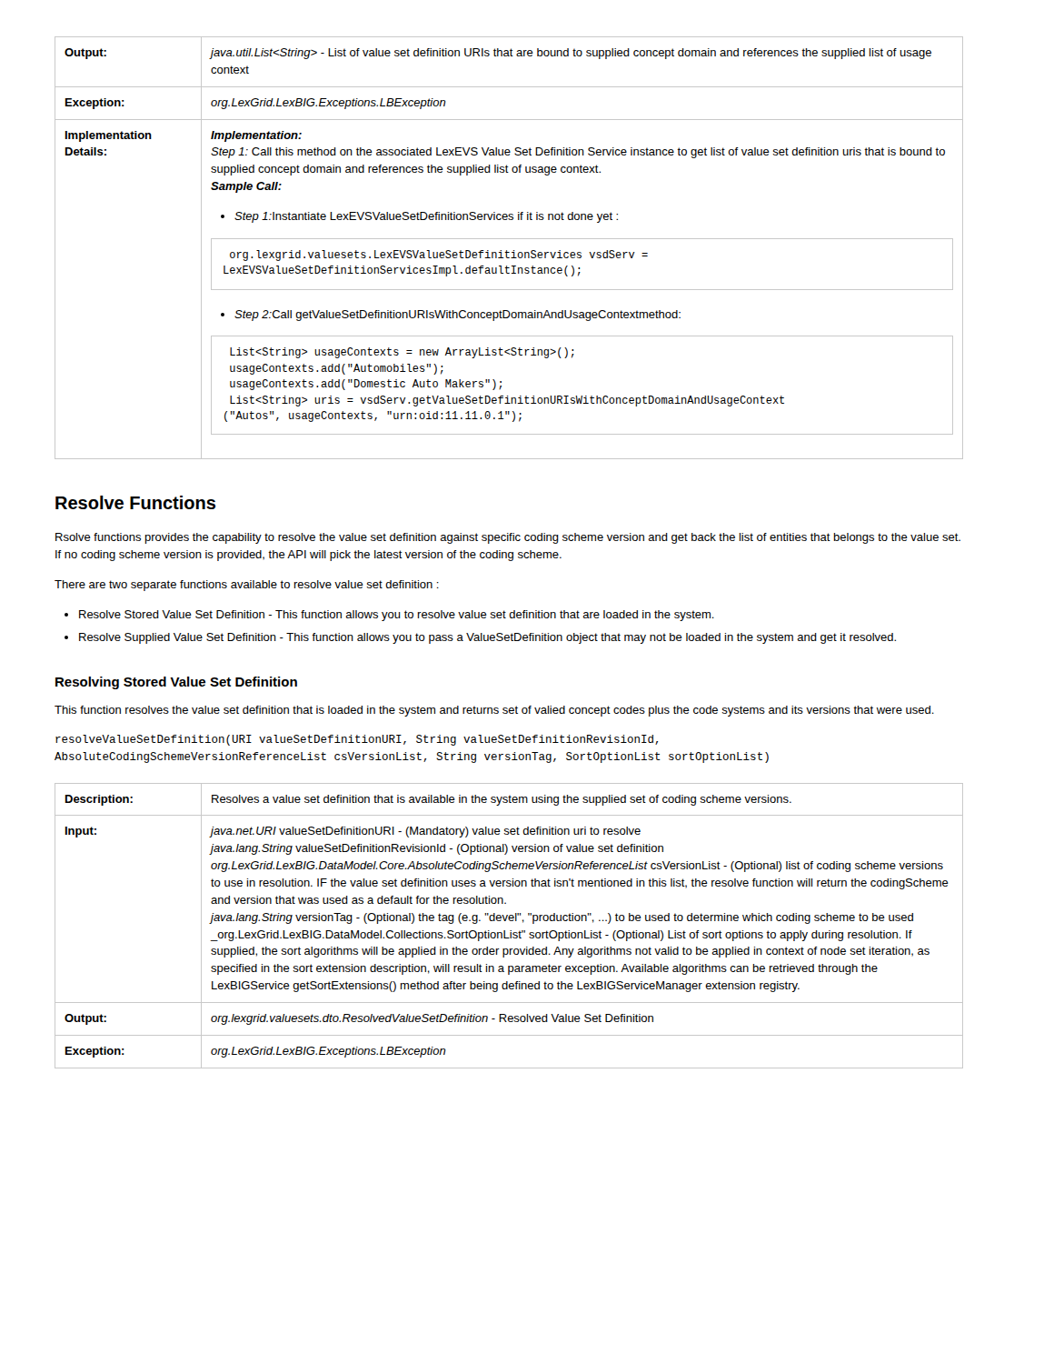| Output: | java.util.List<String> - List of value set definition URIs that are bound to supplied concept domain and references the supplied list of usage context |
| Exception: | org.LexGrid.LexBIG.Exceptions.LBException |
| Implementation Details: | Implementation: Step 1: Call this method on the associated LexEVS Value Set Definition Service instance to get list of value set definition uris that is bound to supplied concept domain and references the supplied list of usage context. Sample Call: Step 1: Instantiate LexEVSValueSetDefinitionServices if it is not done yet : org.lexgrid.valuesets.LexEVSValueSetDefinitionServices vsdServ = LexEVSValueSetDefinitionServicesImpl.defaultInstance(); Step 2: Call getValueSetDefinitionURIsWithConceptDomainAndUsageContextmethod: List<String> usageContexts = new ArrayList<String>(); usageContexts.add("Automobiles"); usageContexts.add("Domestic Auto Makers"); List<String> uris = vsdServ.getValueSetDefinitionURIsWithConceptDomainAndUsageContext ("Autos", usageContexts, "urn:oid:11.11.0.1"); |
Resolve Functions
Rsolve functions provides the capability to resolve the value set definition against specific coding scheme version and get back the list of entities that belongs to the value set. If no coding scheme version is provided, the API will pick the latest version of the coding scheme.
There are two separate functions available to resolve value set definition :
Resolve Stored Value Set Definition - This function allows you to resolve value set definition that are loaded in the system.
Resolve Supplied Value Set Definition - This function allows you to pass a ValueSetDefinition object that may not be loaded in the system and get it resolved.
Resolving Stored Value Set Definition
This function resolves the value set definition that is loaded in the system and returns set of valied concept codes plus the code systems and its versions that were used.
resolveValueSetDefinition(URI valueSetDefinitionURI, String valueSetDefinitionRevisionId,
AbsoluteCodingSchemeVersionReferenceList csVersionList, String versionTag, SortOptionList sortOptionList)
| Description: | Resolves a value set definition that is available in the system using the supplied set of coding scheme versions. |
| Input: | java.net.URI valueSetDefinitionURI - (Mandatory) value set definition uri to resolve java.lang.String valueSetDefinitionRevisionId - (Optional) version of value set definition org.LexGrid.LexBIG.DataModel.Core.AbsoluteCodingSchemeVersionReferenceList csVersionList - (Optional) list of coding scheme versions to use in resolution. IF the value set definition uses a version that isn't mentioned in this list, the resolve function will return the codingScheme and version that was used as a default for the resolution. java.lang.String versionTag - (Optional) the tag (e.g. "devel", "production", ...) to be used to determine which coding scheme to be used _org.LexGrid.LexBIG.DataModel.Collections.SortOptionList" sortOptionList - (Optional) List of sort options to apply during resolution. If supplied, the sort algorithms will be applied in the order provided. Any algorithms not valid to be applied in context of node set iteration, as specified in the sort extension description, will result in a parameter exception. Available algorithms can be retrieved through the LexBIGService getSortExtensions() method after being defined to the LexBIGServiceManager extension registry. |
| Output: | org.lexgrid.valuesets.dto.ResolvedValueSetDefinition - Resolved Value Set Definition |
| Exception: | org.LexGrid.LexBIG.Exceptions.LBException |